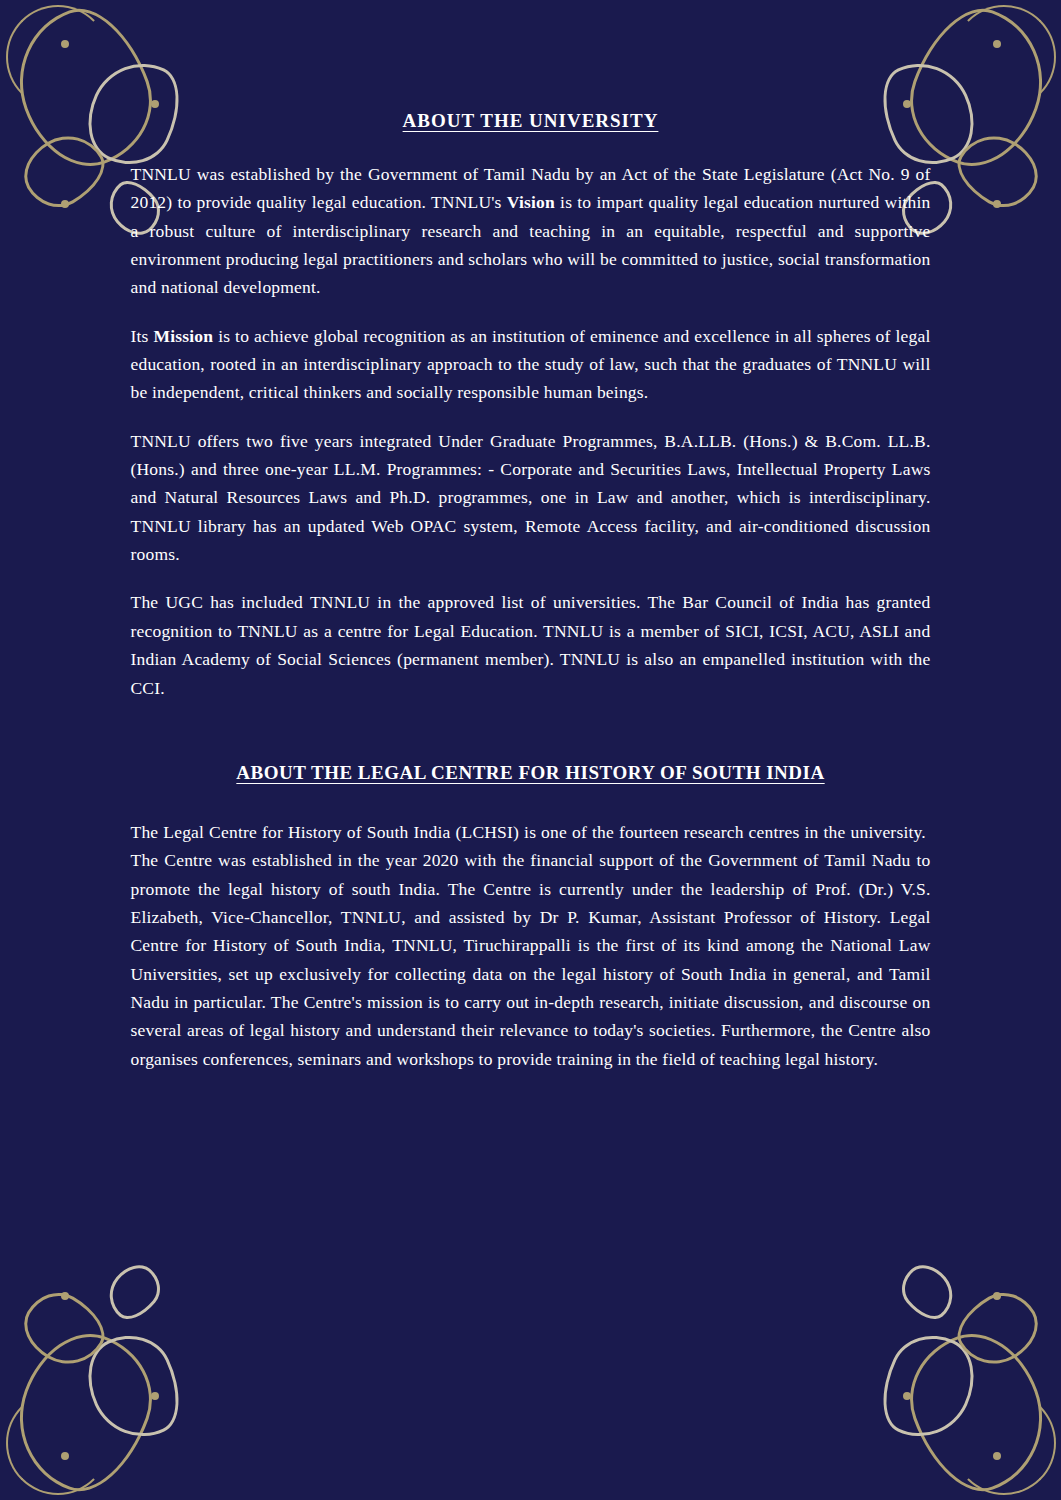ABOUT THE UNIVERSITY
TNNLU was established by the Government of Tamil Nadu by an Act of the State Legislature (Act No. 9 of 2012) to provide quality legal education. TNNLU's Vision is to impart quality legal education nurtured within a robust culture of interdisciplinary research and teaching in an equitable, respectful and supportive environment producing legal practitioners and scholars who will be committed to justice, social transformation and national development.
Its Mission is to achieve global recognition as an institution of eminence and excellence in all spheres of legal education, rooted in an interdisciplinary approach to the study of law, such that the graduates of TNNLU will be independent, critical thinkers and socially responsible human beings.
TNNLU offers two five years integrated Under Graduate Programmes, B.A.LLB. (Hons.) & B.Com. LL.B. (Hons.) and three one-year LL.M. Programmes: - Corporate and Securities Laws, Intellectual Property Laws and Natural Resources Laws and Ph.D. programmes, one in Law and another, which is interdisciplinary. TNNLU library has an updated Web OPAC system, Remote Access facility, and air-conditioned discussion rooms.
The UGC has included TNNLU in the approved list of universities. The Bar Council of India has granted recognition to TNNLU as a centre for Legal Education. TNNLU is a member of SICI, ICSI, ACU, ASLI and Indian Academy of Social Sciences (permanent member). TNNLU is also an empanelled institution with the CCI.
ABOUT THE LEGAL CENTRE FOR HISTORY OF SOUTH INDIA
The Legal Centre for History of South India (LCHSI) is one of the fourteen research centres in the university. The Centre was established in the year 2020 with the financial support of the Government of Tamil Nadu to promote the legal history of south India. The Centre is currently under the leadership of Prof. (Dr.) V.S. Elizabeth, Vice-Chancellor, TNNLU, and assisted by Dr P. Kumar, Assistant Professor of History. Legal Centre for History of South India, TNNLU, Tiruchirappalli is the first of its kind among the National Law Universities, set up exclusively for collecting data on the legal history of South India in general, and Tamil Nadu in particular. The Centre's mission is to carry out in-depth research, initiate discussion, and discourse on several areas of legal history and understand their relevance to today's societies. Furthermore, the Centre also organises conferences, seminars and workshops to provide training in the field of teaching legal history.